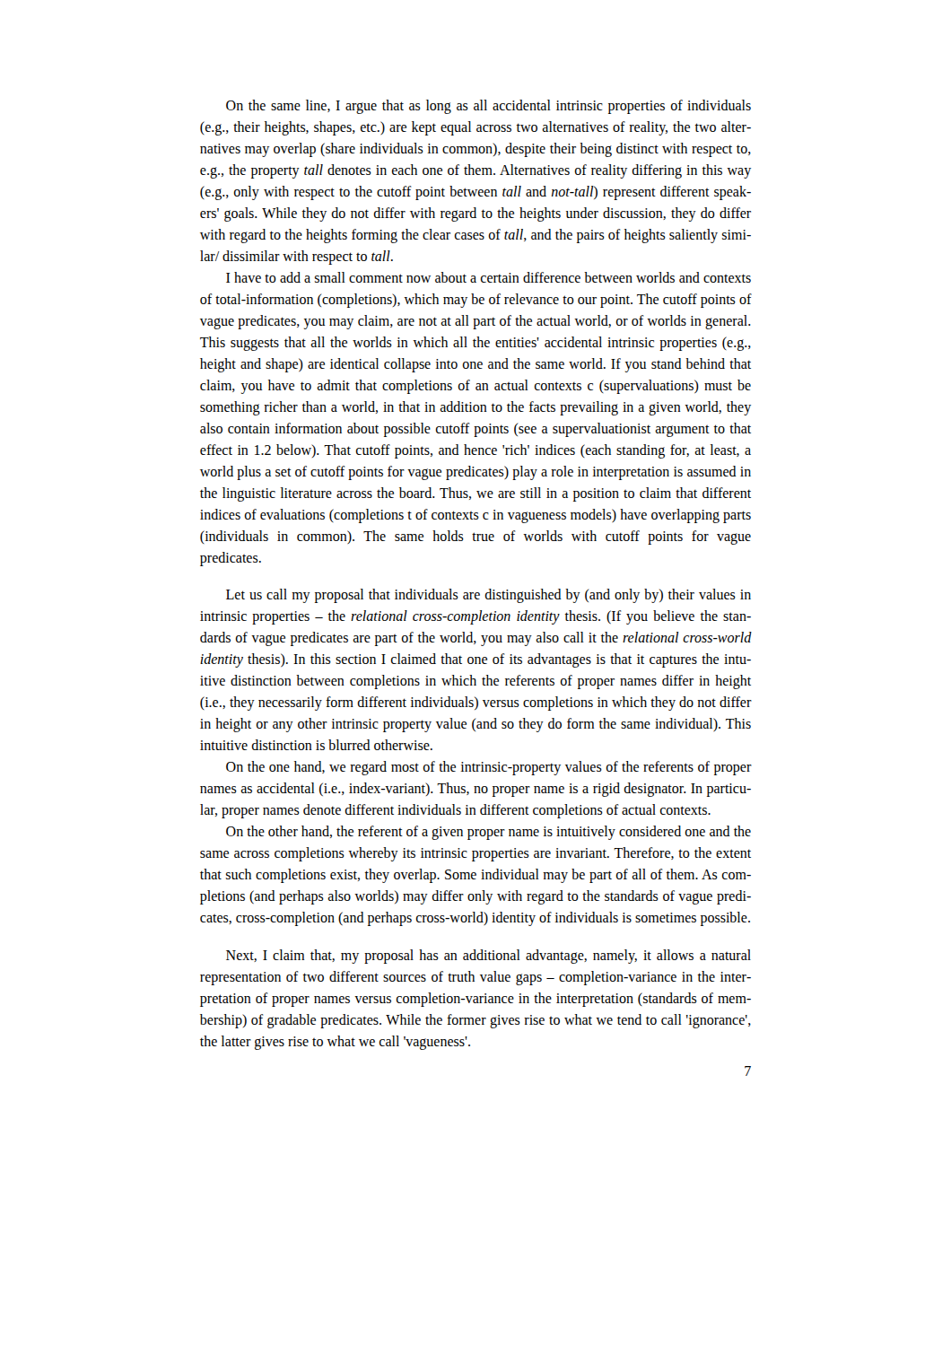On the same line, I argue that as long as all accidental intrinsic properties of individuals (e.g., their heights, shapes, etc.) are kept equal across two alternatives of reality, the two alternatives may overlap (share individuals in common), despite their being distinct with respect to, e.g., the property tall denotes in each one of them. Alternatives of reality differing in this way (e.g., only with respect to the cutoff point between tall and not-tall) represent different speakers' goals. While they do not differ with regard to the heights under discussion, they do differ with regard to the heights forming the clear cases of tall, and the pairs of heights saliently similar/ dissimilar with respect to tall.
I have to add a small comment now about a certain difference between worlds and contexts of total-information (completions), which may be of relevance to our point. The cutoff points of vague predicates, you may claim, are not at all part of the actual world, or of worlds in general. This suggests that all the worlds in which all the entities' accidental intrinsic properties (e.g., height and shape) are identical collapse into one and the same world. If you stand behind that claim, you have to admit that completions of an actual contexts c (supervaluations) must be something richer than a world, in that in addition to the facts prevailing in a given world, they also contain information about possible cutoff points (see a supervaluationist argument to that effect in 1.2 below). That cutoff points, and hence 'rich' indices (each standing for, at least, a world plus a set of cutoff points for vague predicates) play a role in interpretation is assumed in the linguistic literature across the board. Thus, we are still in a position to claim that different indices of evaluations (completions t of contexts c in vagueness models) have overlapping parts (individuals in common). The same holds true of worlds with cutoff points for vague predicates.
Let us call my proposal that individuals are distinguished by (and only by) their values in intrinsic properties – the relational cross-completion identity thesis. (If you believe the standards of vague predicates are part of the world, you may also call it the relational cross-world identity thesis). In this section I claimed that one of its advantages is that it captures the intuitive distinction between completions in which the referents of proper names differ in height (i.e., they necessarily form different individuals) versus completions in which they do not differ in height or any other intrinsic property value (and so they do form the same individual). This intuitive distinction is blurred otherwise.
On the one hand, we regard most of the intrinsic-property values of the referents of proper names as accidental (i.e., index-variant). Thus, no proper name is a rigid designator. In particular, proper names denote different individuals in different completions of actual contexts.
On the other hand, the referent of a given proper name is intuitively considered one and the same across completions whereby its intrinsic properties are invariant. Therefore, to the extent that such completions exist, they overlap. Some individual may be part of all of them. As completions (and perhaps also worlds) may differ only with regard to the standards of vague predicates, cross-completion (and perhaps cross-world) identity of individuals is sometimes possible.
Next, I claim that, my proposal has an additional advantage, namely, it allows a natural representation of two different sources of truth value gaps – completion-variance in the interpretation of proper names versus completion-variance in the interpretation (standards of membership) of gradable predicates. While the former gives rise to what we tend to call 'ignorance', the latter gives rise to what we call 'vagueness'.
7